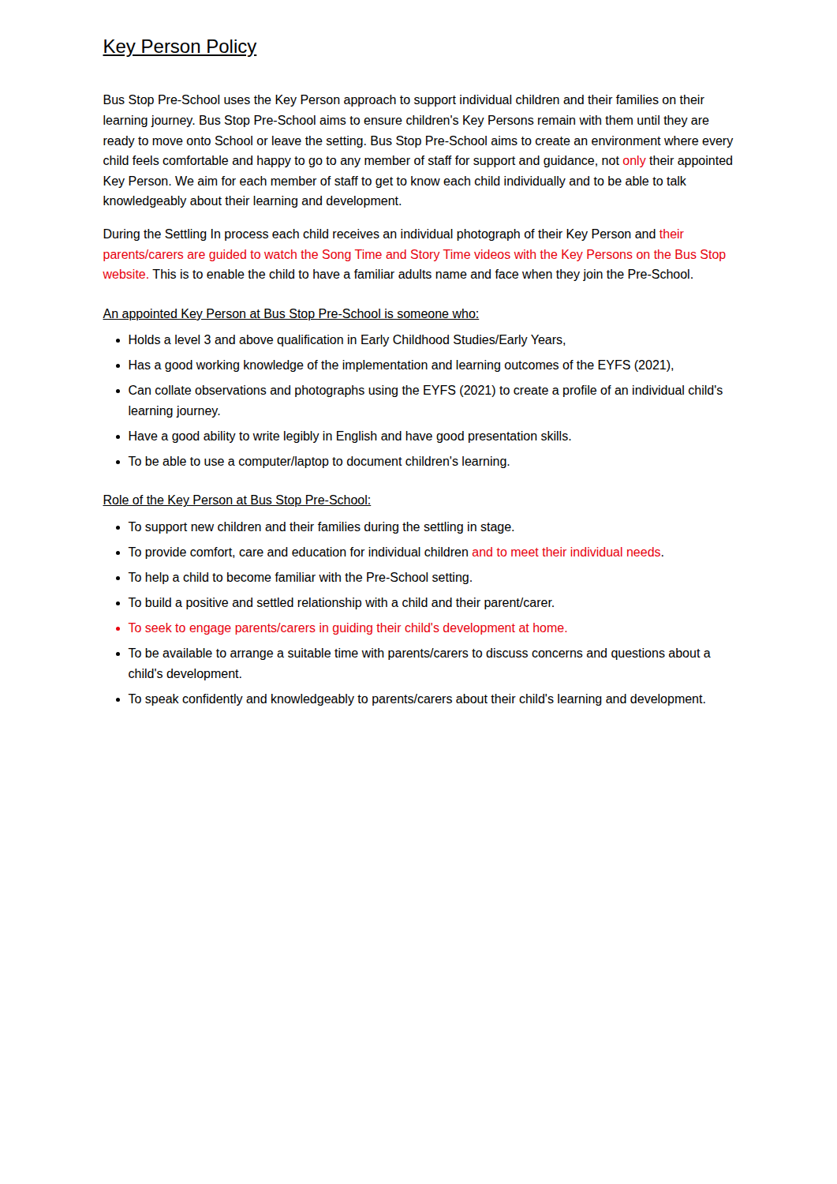Key Person Policy
Bus Stop Pre-School uses the Key Person approach to support individual children and their families on their learning journey. Bus Stop Pre-School aims to ensure children's Key Persons remain with them until they are ready to move onto School or leave the setting. Bus Stop Pre-School aims to create an environment where every child feels comfortable and happy to go to any member of staff for support and guidance, not only their appointed Key Person. We aim for each member of staff to get to know each child individually and to be able to talk knowledgeably about their learning and development.
During the Settling In process each child receives an individual photograph of their Key Person and their parents/carers are guided to watch the Song Time and Story Time videos with the Key Persons on the Bus Stop website. This is to enable the child to have a familiar adults name and face when they join the Pre-School.
An appointed Key Person at Bus Stop Pre-School is someone who:
Holds a level 3 and above qualification in Early Childhood Studies/Early Years,
Has a good working knowledge of the implementation and learning outcomes of the EYFS (2021),
Can collate observations and photographs using the EYFS (2021) to create a profile of an individual child's learning journey.
Have a good ability to write legibly in English and have good presentation skills.
To be able to use a computer/laptop to document children's learning.
Role of the Key Person at Bus Stop Pre-School:
To support new children and their families during the settling in stage.
To provide comfort, care and education for individual children and to meet their individual needs.
To help a child to become familiar with the Pre-School setting.
To build a positive and settled relationship with a child and their parent/carer.
To seek to engage parents/carers in guiding their child's development at home.
To be available to arrange a suitable time with parents/carers to discuss concerns and questions about a child's development.
To speak confidently and knowledgeably to parents/carers about their child's learning and development.